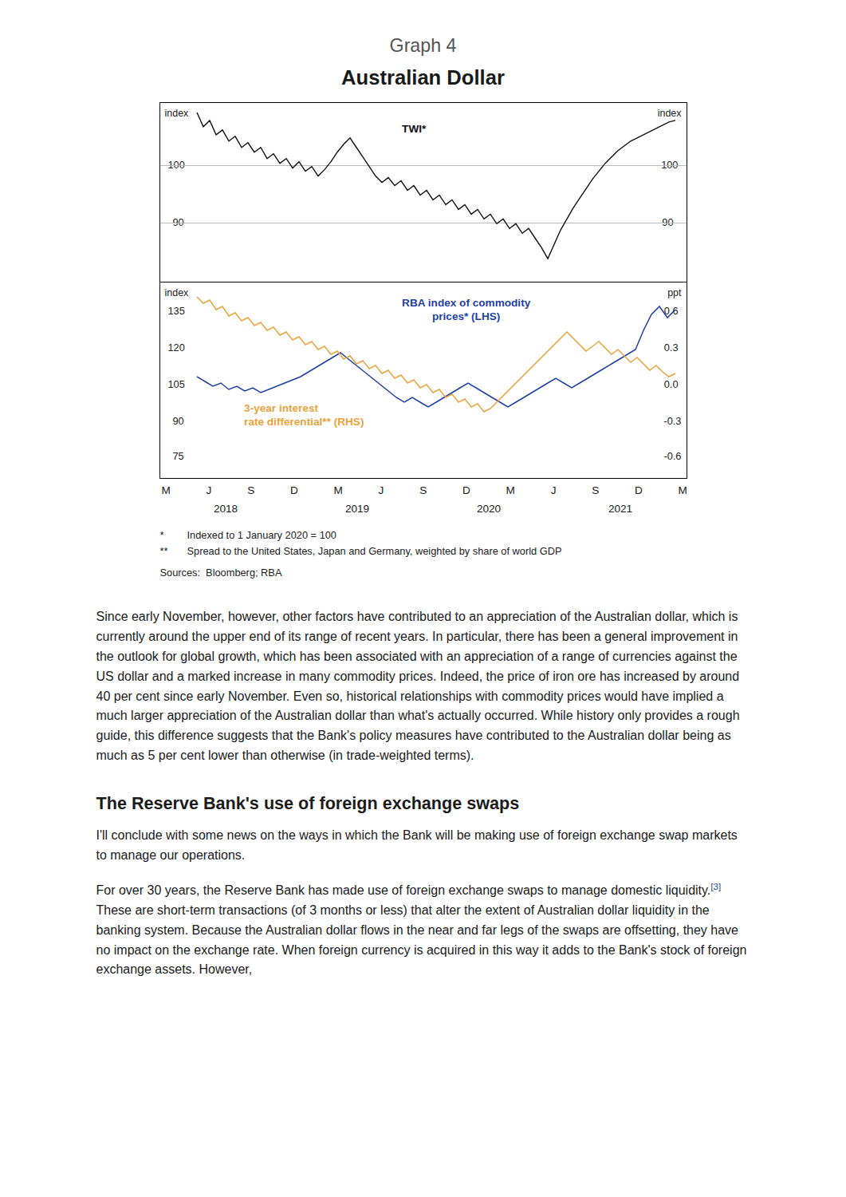Graph 4
Australian Dollar
index index 100 100 90 90
TWI*
index ppt 135 0.6 120 0.3 105 0.0 90 -0.3 75 -0.6 RBA index of commodity
prices* (LHS) 3-year interest
rate differential** (RHS)
MJSD MJSD MJSD M
2018201920202021
| * | Indexed to 1 January 2020 = 100 |
| ** | Spread to the United States, Japan and Germany, weighted by share of world GDP |
Sources: Bloomberg; RBA
Since early November, however, other factors have contributed to an appreciation of the Australian dollar, which is currently around the upper end of its range of recent years. In particular, there has been a general improvement in the outlook for global growth, which has been associated with an appreciation of a range of currencies against the US dollar and a marked increase in many commodity prices. Indeed, the price of iron ore has increased by around 40 per cent since early November. Even so, historical relationships with commodity prices would have implied a much larger appreciation of the Australian dollar than what's actually occurred. While history only provides a rough guide, this difference suggests that the Bank's policy measures have contributed to the Australian dollar being as much as 5 per cent lower than otherwise (in trade-weighted terms).
The Reserve Bank's use of foreign exchange swaps
I'll conclude with some news on the ways in which the Bank will be making use of foreign exchange swap markets to manage our operations.
For over 30 years, the Reserve Bank has made use of foreign exchange swaps to manage domestic liquidity.[3] These are short-term transactions (of 3 months or less) that alter the extent of Australian dollar liquidity in the banking system. Because the Australian dollar flows in the near and far legs of the swaps are offsetting, they have no impact on the exchange rate. When foreign currency is acquired in this way it adds to the Bank's stock of foreign exchange assets. However,